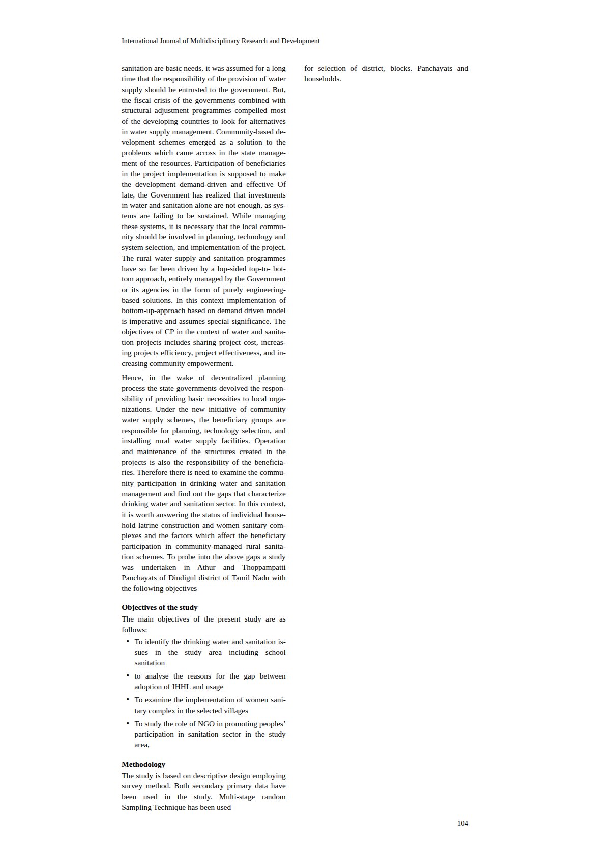International Journal of Multidisciplinary Research and Development
sanitation are basic needs, it was assumed for a long time that the responsibility of the provision of water supply should be entrusted to the government. But, the fiscal crisis of the governments combined with structural adjustment programmes compelled most of the developing countries to look for alternatives in water supply management. Community-based development schemes emerged as a solution to the problems which came across in the state management of the resources. Participation of beneficiaries in the project implementation is supposed to make the development demand-driven and effective Of late, the Government has realized that investments in water and sanitation alone are not enough, as systems are failing to be sustained. While managing these systems, it is necessary that the local community should be involved in planning, technology and system selection, and implementation of the project. The rural water supply and sanitation programmes have so far been driven by a lop-sided top-to- bottom approach, entirely managed by the Government or its agencies in the form of purely engineering-based solutions. In this context implementation of bottom-up-approach based on demand driven model is imperative and assumes special significance. The objectives of CP in the context of water and sanitation projects includes sharing project cost, increasing projects efficiency, project effectiveness, and increasing community empowerment.
Hence, in the wake of decentralized planning process the state governments devolved the responsibility of providing basic necessities to local organizations. Under the new initiative of community water supply schemes, the beneficiary groups are responsible for planning, technology selection, and installing rural water supply facilities. Operation and maintenance of the structures created in the projects is also the responsibility of the beneficiaries. Therefore there is need to examine the community participation in drinking water and sanitation management and find out the gaps that characterize drinking water and sanitation sector. In this context, it is worth answering the status of individual household latrine construction and women sanitary complexes and the factors which affect the beneficiary participation in community-managed rural sanitation schemes. To probe into the above gaps a study was undertaken in Athur and Thoppampatti Panchayats of Dindigul district of Tamil Nadu with the following objectives
Objectives of the study
The main objectives of the present study are as follows:
To identify the drinking water and sanitation issues in the study area including school sanitation
to analyse the reasons for the gap between adoption of IHHL and usage
To examine the implementation of women sanitary complex in the selected villages
To study the role of NGO in promoting peoples’ participation in sanitation sector in the study area,
Methodology
The study is based on descriptive design employing survey method. Both secondary primary data have been used in the study. Multi-stage random Sampling Technique has been used
for selection of district, blocks. Panchayats and households.
104